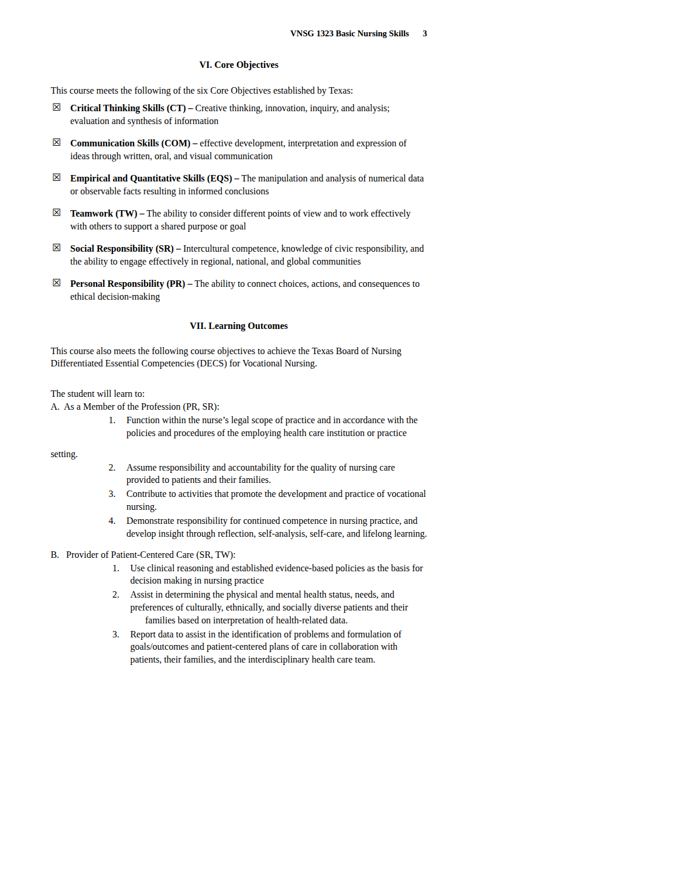VNSG 1323 Basic Nursing Skills3
VI. Core Objectives
This course meets the following of the six Core Objectives established by Texas:
Critical Thinking Skills (CT) – Creative thinking, innovation, inquiry, and analysis; evaluation and synthesis of information
Communication Skills (COM) – effective development, interpretation and expression of ideas through written, oral, and visual communication
Empirical and Quantitative Skills (EQS) – The manipulation and analysis of numerical data or observable facts resulting in informed conclusions
Teamwork (TW) – The ability to consider different points of view and to work effectively with others to support a shared purpose or goal
Social Responsibility (SR) – Intercultural competence, knowledge of civic responsibility, and the ability to engage effectively in regional, national, and global communities
Personal Responsibility (PR) – The ability to connect choices, actions, and consequences to ethical decision-making
VII. Learning Outcomes
This course also meets the following course objectives to achieve the Texas Board of Nursing Differentiated Essential Competencies (DECS) for Vocational Nursing.
The student will learn to:
A. As a Member of the Profession (PR, SR):
Function within the nurse’s legal scope of practice and in accordance with the policies and procedures of the employing health care institution or practice
setting.
Assume responsibility and accountability for the quality of nursing care provided to patients and their families.
Contribute to activities that promote the development and practice of vocational nursing.
Demonstrate responsibility for continued competence in nursing practice, and develop insight through reflection, self-analysis, self-care, and lifelong learning.
B. Provider of Patient-Centered Care (SR, TW):
Use clinical reasoning and established evidence-based policies as the basis for decision making in nursing practice
Assist in determining the physical and mental health status, needs, and preferences of culturally, ethnically, and socially diverse patients and their families based on interpretation of health-related data.
Report data to assist in the identification of problems and formulation of goals/outcomes and patient-centered plans of care in collaboration with patients, their families, and the interdisciplinary health care team.